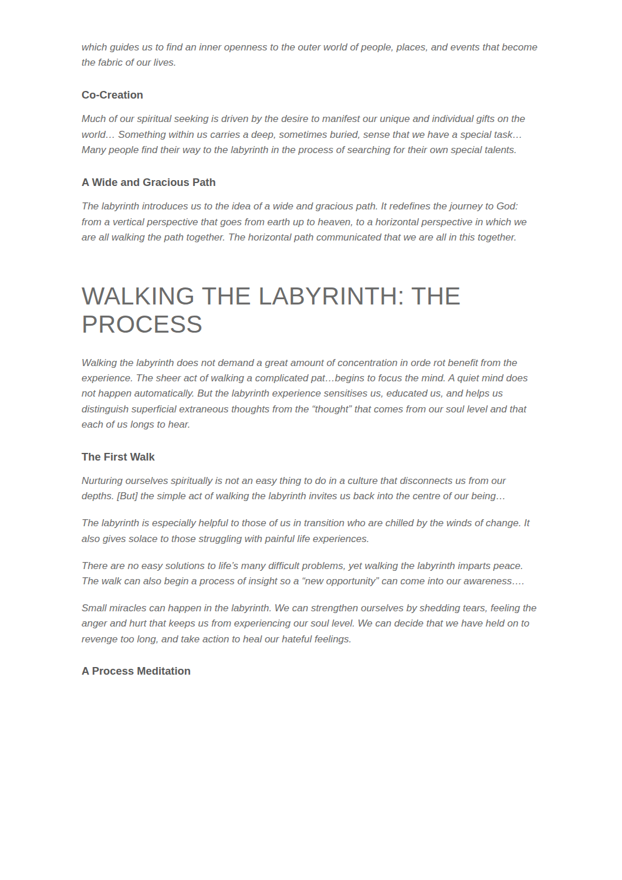which guides us to find an inner openness to the outer world of people, places, and events that become the fabric of our lives.
Co-Creation
Much of our spiritual seeking is driven by the desire to manifest our unique and individual gifts on the world… Something within us carries a deep, sometimes buried, sense that we have a special task…Many people find their way to the labyrinth in the process of searching for their own special talents.
A Wide and Gracious Path
The labyrinth introduces us to the idea of a wide and gracious path. It redefines the journey to God: from a vertical perspective that goes from earth up to heaven, to a horizontal perspective in which we are all walking the path together. The horizontal path communicated that we are all in this together.
WALKING THE LABYRINTH: THE PROCESS
Walking the labyrinth does not demand a great amount of concentration in orde rot benefit from the experience. The sheer act of walking a complicated pat…begins to focus the mind. A quiet mind does not happen automatically. But the labyrinth experience sensitises us, educated us, and helps us distinguish superficial extraneous thoughts from the “thought” that comes from our soul level and that each of us longs to hear.
The First Walk
Nurturing ourselves spiritually is not an easy thing to do in a culture that disconnects us from our depths. [But] the simple act of walking the labyrinth invites us back into the centre of our being…
The labyrinth is especially helpful to those of us in transition who are chilled by the winds of change. It also gives solace to those struggling with painful life experiences.
There are no easy solutions to life’s many difficult problems, yet walking the labyrinth imparts peace. The walk can also begin a process of insight so a “new opportunity” can come into our awareness….
Small miracles can happen in the labyrinth. We can strengthen ourselves by shedding tears, feeling the anger and hurt that keeps us from experiencing our soul level. We can decide that we have held on to revenge too long, and take action to heal our hateful feelings.
A Process Meditation